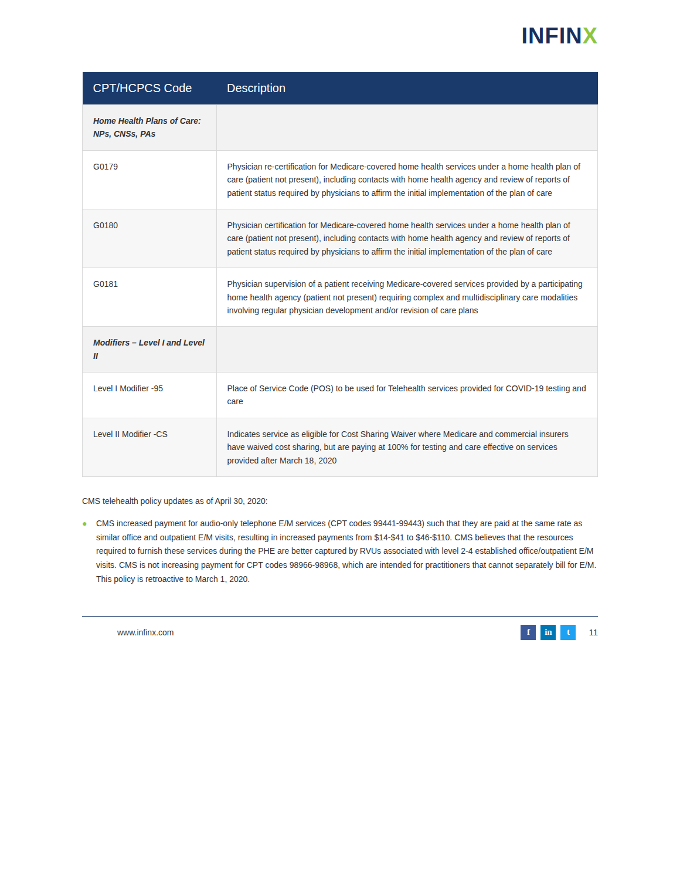INFINX
| CPT/HCPCS Code | Description |
| --- | --- |
| Home Health Plans of Care: NPs, CNSs, PAs | |
| G0179 | Physician re-certification for Medicare-covered home health services under a home health plan of care (patient not present), including contacts with home health agency and review of reports of patient status required by physicians to affirm the initial implementation of the plan of care |
| G0180 | Physician certification for Medicare-covered home health services under a home health plan of care (patient not present), including contacts with home health agency and review of reports of patient status required by physicians to affirm the initial implementation of the plan of care |
| G0181 | Physician supervision of a patient receiving Medicare-covered services provided by a participating home health agency (patient not present) requiring complex and multidisciplinary care modalities involving regular physician development and/or revision of care plans |
| Modifiers – Level I and Level II | |
| Level I Modifier -95 | Place of Service Code (POS) to be used for Telehealth services provided for COVID-19 testing and care |
| Level II Modifier -CS | Indicates service as eligible for Cost Sharing Waiver where Medicare and commercial insurers have waived cost sharing, but are paying at 100% for testing and care effective on services provided after March 18, 2020 |
CMS telehealth policy updates as of April 30, 2020:
CMS increased payment for audio-only telephone E/M services (CPT codes 99441-99443) such that they are paid at the same rate as similar office and outpatient E/M visits, resulting in increased payments from $14-$41 to $46-$110. CMS believes that the resources required to furnish these services during the PHE are better captured by RVUs associated with level 2-4 established office/outpatient E/M visits. CMS is not increasing payment for CPT codes 98966-98968, which are intended for practitioners that cannot separately bill for E/M. This policy is retroactive to March 1, 2020.
www.infinx.com f in t 11